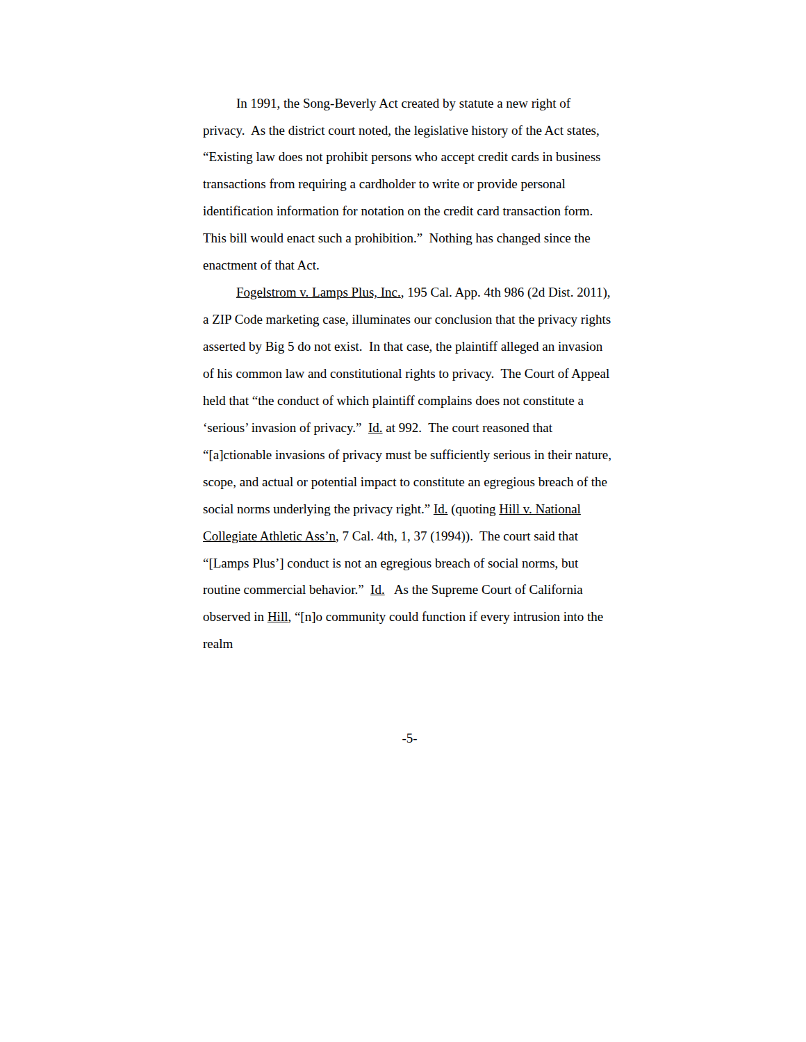In 1991, the Song-Beverly Act created by statute a new right of privacy. As the district court noted, the legislative history of the Act states, “Existing law does not prohibit persons who accept credit cards in business transactions from requiring a cardholder to write or provide personal identification information for notation on the credit card transaction form. This bill would enact such a prohibition.” Nothing has changed since the enactment of that Act.
Fogelstrom v. Lamps Plus, Inc., 195 Cal. App. 4th 986 (2d Dist. 2011), a ZIP Code marketing case, illuminates our conclusion that the privacy rights asserted by Big 5 do not exist. In that case, the plaintiff alleged an invasion of his common law and constitutional rights to privacy. The Court of Appeal held that “the conduct of which plaintiff complains does not constitute a ‘serious’ invasion of privacy.” Id. at 992. The court reasoned that “[a]ctionable invasions of privacy must be sufficiently serious in their nature, scope, and actual or potential impact to constitute an egregious breach of the social norms underlying the privacy right.” Id. (quoting Hill v. National Collegiate Athletic Ass’n, 7 Cal. 4th, 1, 37 (1994)). The court said that “[Lamps Plus’] conduct is not an egregious breach of social norms, but routine commercial behavior.” Id. As the Supreme Court of California observed in Hill, “[n]o community could function if every intrusion into the realm
-5-